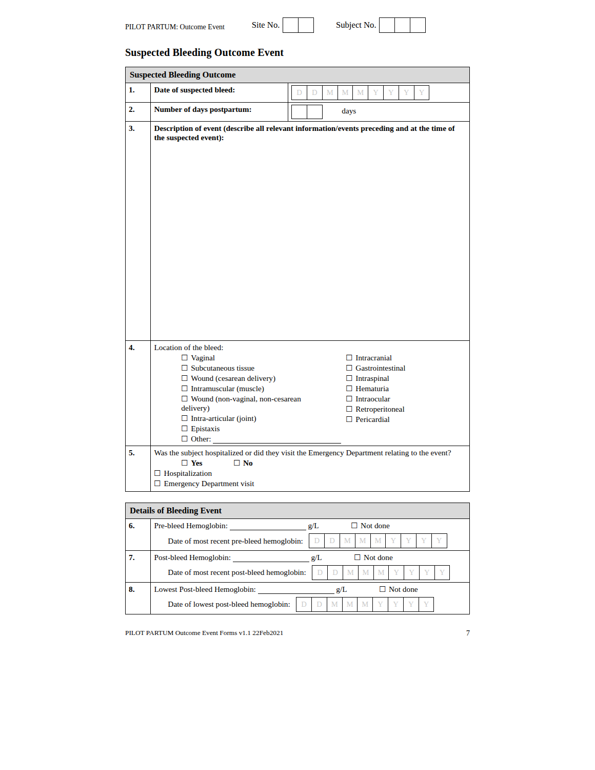PILOT PARTUM: Outcome Event
Site No.
Subject No.
Suspected Bleeding Outcome Event
| Suspected Bleeding Outcome |
| 1. | Date of suspected bleed: | D D M M M Y Y Y Y |
| 2. | Number of days postpartum: | days |
| 3. | Description of event (describe all relevant information/events preceding and at the time of the suspected event): |
| 4. | Location of the bleed: ☐ Vaginal ☐ Subcutaneous tissue ☐ Wound (cesarean delivery) ☐ Intramuscular (muscle) ☐ Wound (non-vaginal, non-cesarean delivery) ☐ Intra-articular (joint) ☐ Epistaxis ☐ Intracranial ☐ Gastrointestinal ☐ Intraspinal ☐ Hematuria ☐ Intraocular ☐ Retroperitoneal ☐ Pericardial ☐ Other: |
| 5. | Was the subject hospitalized or did they visit the Emergency Department relating to the event? ☐ Yes ☐ No ☐ Hospitalization ☐ Emergency Department visit |
| Details of Bleeding Event |
| 6. | Pre-bleed Hemoglobin: g/L ☐ Not done Date of most recent pre-bleed hemoglobin: D D M M M Y Y Y Y |
| 7. | Post-bleed Hemoglobin: g/L ☐ Not done Date of most recent post-bleed hemoglobin: D D M M M Y Y Y Y |
| 8. | Lowest Post-bleed Hemoglobin: g/L ☐ Not done Date of lowest post-bleed hemoglobin: D D M M M Y Y Y Y |
PILOT PARTUM Outcome Event Forms v1.1 22Feb2021
7